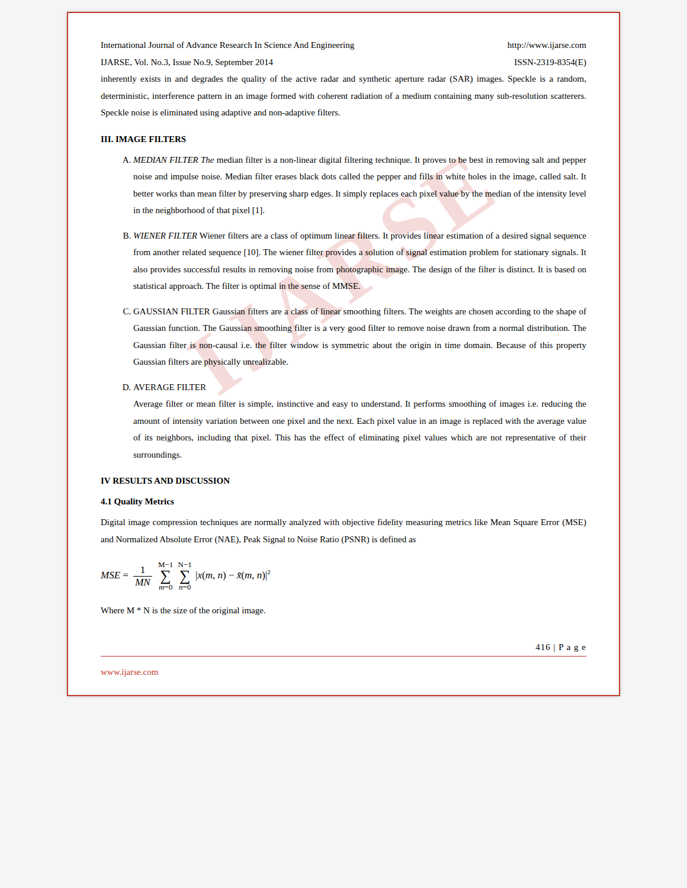IJARSE
International Journal of Advance Research In Science And Engineering http://www.ijarse.com
IJARSE, Vol. No.3, Issue No.9, September 2014 ISSN-2319-8354(E)
inherently exists in and degrades the quality of the active radar and synthetic aperture radar (SAR) images. Speckle is a random, deterministic, interference pattern in an image formed with coherent radiation of a medium containing many sub-resolution scatterers. Speckle noise is eliminated using adaptive and non-adaptive filters.
III. IMAGE FILTERS
MEDIAN FILTER The median filter is a non-linear digital filtering technique. It proves to be best in removing salt and pepper noise and impulse noise. Median filter erases black dots called the pepper and fills in white holes in the image, called salt. It better works than mean filter by preserving sharp edges. It simply replaces each pixel value by the median of the intensity level in the neighborhood of that pixel [1].
WIENER FILTER Wiener filters are a class of optimum linear filters. It provides linear estimation of a desired signal sequence from another related sequence [10]. The wiener filter provides a solution of signal estimation problem for stationary signals. It also provides successful results in removing noise from photographic image. The design of the filter is distinct. It is based on statistical approach. The filter is optimal in the sense of MMSE.
GAUSSIAN FILTER Gaussian filters are a class of linear smoothing filters. The weights are chosen according to the shape of Gaussian function. The Gaussian smoothing filter is a very good filter to remove noise drawn from a normal distribution. The Gaussian filter is non-causal i.e. the filter window is symmetric about the origin in time domain. Because of this property Gaussian filters are physically unrealizable.
AVERAGE FILTER
Average filter or mean filter is simple, instinctive and easy to understand. It performs smoothing of images i.e. reducing the amount of intensity variation between one pixel and the next. Each pixel value in an image is replaced with the average value of its neighbors, including that pixel. This has the effect of eliminating pixel values which are not representative of their surroundings.
IV RESULTS AND DISCUSSION
4.1 Quality Metrics
Digital image compression techniques are normally analyzed with objective fidelity measuring metrics like Mean Square Error (MSE) and Normalized Absolute Error (NAE), Peak Signal to Noise Ratio (PSNR) is defined as
MSE = 1 MN M−1∑m=0 N−1∑n=0 |x(m, n) − x̃(m, n)|2
Where M * N is the size of the original image.
416 | P a g e
www.ijarse.com